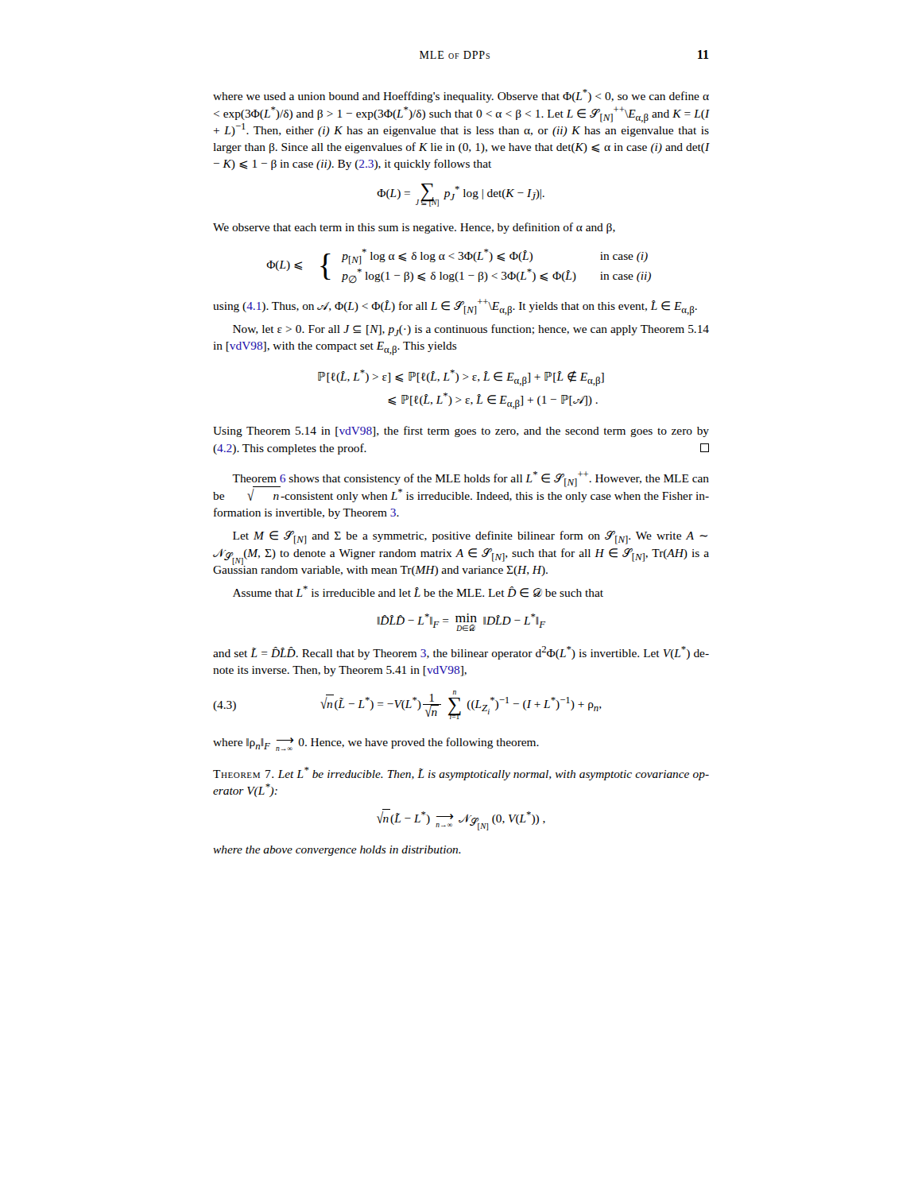MLE of DPPs 11
where we used a union bound and Hoeffding's inequality. Observe that Φ(L*) < 0, so we can define α < exp(3Φ(L*)/δ) and β > 1 − exp(3Φ(L*)/δ) such that 0 < α < β < 1. Let L ∈ 𝒮[N]++\Eα,β and K = L(I + L)−1. Then, either (i) K has an eigenvalue that is less than α, or (ii) K has an eigenvalue that is larger than β. Since all the eigenvalues of K lie in (0, 1), we have that det(K) ⩽ α in case (i) and det(I − K) ⩽ 1 − β in case (ii). By (2.3), it quickly follows that
Φ(L) = ∑J ⊆ [N] pJ* log | det(K − IJ̄)|.
We observe that each term in this sum is negative. Hence, by definition of α and β,
Φ(L) ⩽
| { | p [ N ] * log α ⩽ δ log α < 3Φ( L * ) ⩽ Φ( L̂ ) | in case (i) |
| p ∅ * log(1 − β) ⩽ δ log(1 − β) < 3Φ( L * ) ⩽ Φ( L̂ ) | in case (ii) |
using (4.1). Thus, on 𝒜, Φ(L) < Φ(L̂) for all L ∈ 𝒮[N]++\Eα,β. It yields that on this event, L̂ ∈ Eα,β.
Now, let ε > 0. For all J ⊆ [N], pJ(·) is a continuous function; hence, we can apply Theorem 5.14 in [vdV98], with the compact set Eα,β. This yields
ℙ[ℓ(L̂, L*) > ε] ⩽ ℙ[ℓ(L̂, L*) > ε, L̂ ∈ Eα,β] + ℙ[L̂ ∉ Eα,β]
⩽ ℙ[ℓ(L̂, L*) > ε, L̂ ∈ Eα,β] + (1 − ℙ[𝒜]) .
Using Theorem 5.14 in [vdV98], the first term goes to zero, and the second term goes to zero by (4.2). This completes the proof.
Theorem 6 shows that consistency of the MLE holds for all L* ∈ 𝒮[N]++. However, the MLE can be √n-consistent only when L* is irreducible. Indeed, this is the only case when the Fisher information is invertible, by Theorem 3.
Let M ∈ 𝒮[N] and Σ be a symmetric, positive definite bilinear form on 𝒮[N]. We write A ∼ 𝒩𝒮[N](M, Σ) to denote a Wigner random matrix A ∈ 𝒮[N], such that for all H ∈ 𝒮[N], Tr(AH) is a Gaussian random variable, with mean Tr(MH) and variance Σ(H, H).
Assume that L* is irreducible and let L̂ be the MLE. Let D̂ ∈ 𝒟 be such that
‖D̂L̂D̂ − L*‖F = min D∈𝒟 ‖DL̂D − L*‖F
and set L̃ = D̂L̂D̂. Recall that by Theorem 3, the bilinear operator d2Φ(L*) is invertible. Let V(L*) denote its inverse. Then, by Theorem 5.41 in [vdV98],
(4.3)
√n(L̃ − L*) = −V(L*)1√n n∑i=1 ((LZi*)−1 − (I + L*)−1) + ρn,
where ‖ρn‖F ⟶n→∞ 0. Hence, we have proved the following theorem.
Theorem 7. Let L* be irreducible. Then, L̃ is asymptotically normal, with asymptotic covariance operator V(L*):
√n(L̃ − L*) ⟶n→∞ 𝒩𝒮[N] (0, V(L*)) ,
where the above convergence holds in distribution.